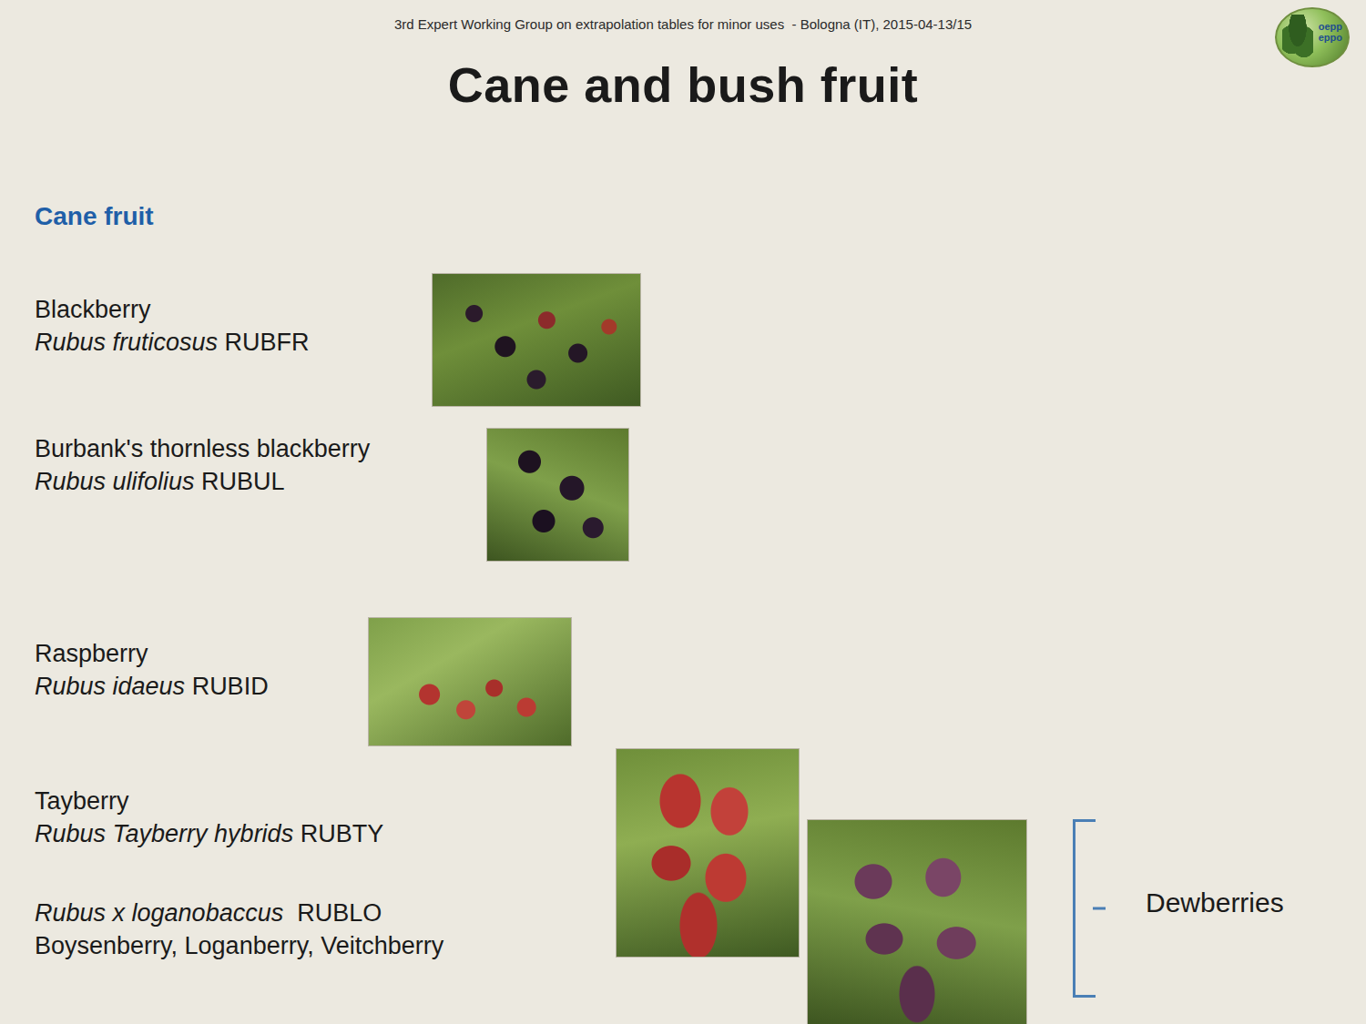3rd Expert Working Group on extrapolation tables for minor uses - Bologna (IT), 2015-04-13/15
oepp
eppo
Cane and bush fruit
Cane fruit
Blackberry
Rubus fruticosus RUBFR
Burbank's thornless blackberry
Rubus ulifolius RUBUL
Raspberry
Rubus idaeus RUBID
Tayberry
Rubus Tayberry hybrids RUBTY
Rubus x loganobaccus RUBLO
Boysenberry, Loganberry, Veitchberry
Dewberries